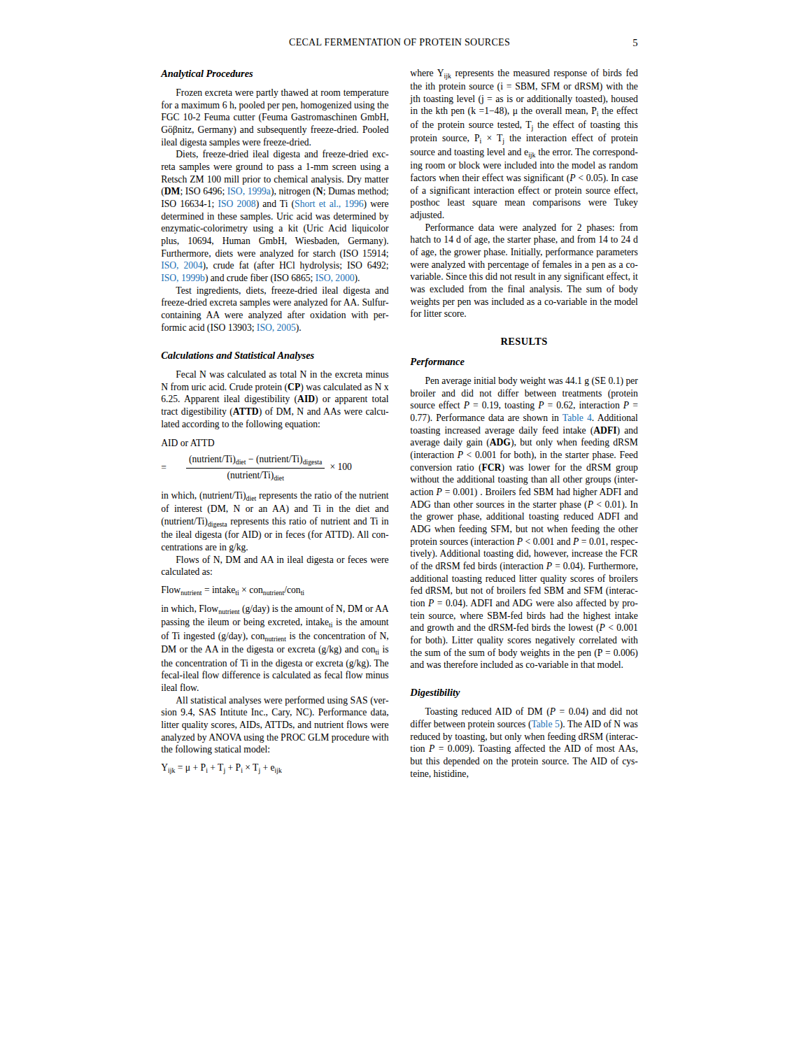CECAL FERMENTATION OF PROTEIN SOURCES 5
Analytical Procedures
Frozen excreta were partly thawed at room temperature for a maximum 6 h, pooled per pen, homogenized using the FGC 10-2 Feuma cutter (Feuma Gastromaschinen GmbH, Göβnitz, Germany) and subsequently freeze-dried. Pooled ileal digesta samples were freeze-dried.
Diets, freeze-dried ileal digesta and freeze-dried excreta samples were ground to pass a 1-mm screen using a Retsch ZM 100 mill prior to chemical analysis. Dry matter (DM; ISO 6496; ISO, 1999a), nitrogen (N; Dumas method; ISO 16634-1; ISO 2008) and Ti (Short et al., 1996) were determined in these samples. Uric acid was determined by enzymatic-colorimetry using a kit (Uric Acid liquicolor plus, 10694, Human GmbH, Wiesbaden, Germany). Furthermore, diets were analyzed for starch (ISO 15914; ISO, 2004), crude fat (after HCl hydrolysis; ISO 6492; ISO, 1999b) and crude fiber (ISO 6865; ISO, 2000).
Test ingredients, diets, freeze-dried ileal digesta and freeze-dried excreta samples were analyzed for AA. Sulfur-containing AA were analyzed after oxidation with performic acid (ISO 13903; ISO, 2005).
Calculations and Statistical Analyses
Fecal N was calculated as total N in the excreta minus N from uric acid. Crude protein (CP) was calculated as N x 6.25. Apparent ileal digestibility (AID) or apparent total tract digestibility (ATTD) of DM, N and AAs were calculated according to the following equation:
AID or ATTD
= (nutrient/Ti)diet − (nutrient/Ti)digesta (nutrient/Ti)diet × 100
in which, (nutrient/Ti)diet represents the ratio of the nutrient of interest (DM, N or an AA) and Ti in the diet and (nutrient/Ti)digesta represents this ratio of nutrient and Ti in the ileal digesta (for AID) or in feces (for ATTD). All concentrations are in g/kg.
Flows of N, DM and AA in ileal digesta or feces were calculated as:
Flownutrient = intaketi × connutrient/conti
in which, Flownutrient (g/day) is the amount of N, DM or AA passing the ileum or being excreted, intaketi is the amount of Ti ingested (g/day), connutrient is the concentration of N, DM or the AA in the digesta or excreta (g/kg) and conti is the concentration of Ti in the digesta or excreta (g/kg). The fecal-ileal flow difference is calculated as fecal flow minus ileal flow.
All statistical analyses were performed using SAS (version 9.4, SAS Intitute Inc., Cary, NC). Performance data, litter quality scores, AIDs, ATTDs, and nutrient flows were analyzed by ANOVA using the PROC GLM procedure with the following statical model:
Yijk = μ + Pi + Tj + Pi × Tj + eijk
where Yijk represents the measured response of birds fed the ith protein source (i = SBM, SFM or dRSM) with the jth toasting level (j = as is or additionally toasted), housed in the kth pen (k =1−48), μ the overall mean, Pi the effect of the protein source tested, Tj the effect of toasting this protein source, Pi × Tj the interaction effect of protein source and toasting level and eijk the error. The corresponding room or block were included into the model as random factors when their effect was significant (P < 0.05). In case of a significant interaction effect or protein source effect, posthoc least square mean comparisons were Tukey adjusted.
Performance data were analyzed for 2 phases: from hatch to 14 d of age, the starter phase, and from 14 to 24 d of age, the grower phase. Initially, performance parameters were analyzed with percentage of females in a pen as a co-variable. Since this did not result in any significant effect, it was excluded from the final analysis. The sum of body weights per pen was included as a co-variable in the model for litter score.
RESULTS
Performance
Pen average initial body weight was 44.1 g (SE 0.1) per broiler and did not differ between treatments (protein source effect P = 0.19, toasting P = 0.62, interaction P = 0.77). Performance data are shown in Table 4. Additional toasting increased average daily feed intake (ADFI) and average daily gain (ADG), but only when feeding dRSM (interaction P < 0.001 for both), in the starter phase. Feed conversion ratio (FCR) was lower for the dRSM group without the additional toasting than all other groups (interaction P = 0.001) . Broilers fed SBM had higher ADFI and ADG than other sources in the starter phase (P < 0.01). In the grower phase, additional toasting reduced ADFI and ADG when feeding SFM, but not when feeding the other protein sources (interaction P < 0.001 and P = 0.01, respectively). Additional toasting did, however, increase the FCR of the dRSM fed birds (interaction P = 0.04). Furthermore, additional toasting reduced litter quality scores of broilers fed dRSM, but not of broilers fed SBM and SFM (interaction P = 0.04). ADFI and ADG were also affected by protein source, where SBM-fed birds had the highest intake and growth and the dRSM-fed birds the lowest (P < 0.001 for both). Litter quality scores negatively correlated with the sum of the sum of body weights in the pen (P = 0.006) and was therefore included as co-variable in that model.
Digestibility
Toasting reduced AID of DM (P = 0.04) and did not differ between protein sources (Table 5). The AID of N was reduced by toasting, but only when feeding dRSM (interaction P = 0.009). Toasting affected the AID of most AAs, but this depended on the protein source. The AID of cysteine, histidine,